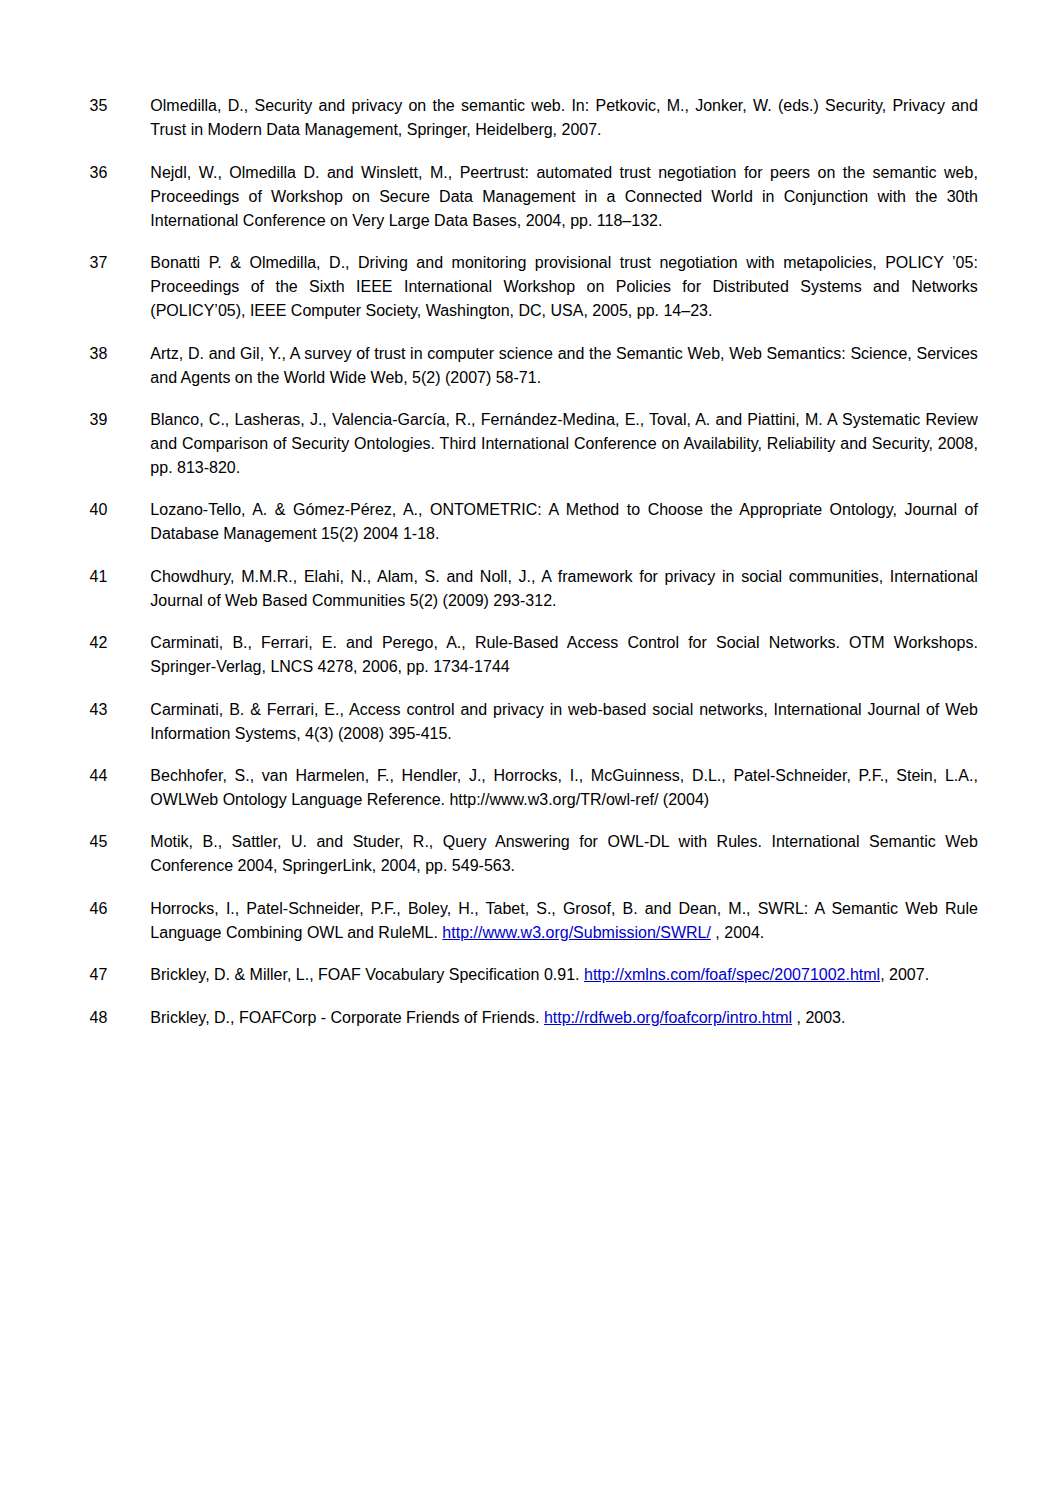35 Olmedilla, D., Security and privacy on the semantic web. In: Petkovic, M., Jonker, W. (eds.) Security, Privacy and Trust in Modern Data Management, Springer, Heidelberg, 2007.
36 Nejdl, W., Olmedilla D. and Winslett, M., Peertrust: automated trust negotiation for peers on the semantic web, Proceedings of Workshop on Secure Data Management in a Connected World in Conjunction with the 30th International Conference on Very Large Data Bases, 2004, pp. 118–132.
37 Bonatti P. & Olmedilla, D., Driving and monitoring provisional trust negotiation with metapolicies, POLICY ’05: Proceedings of the Sixth IEEE International Workshop on Policies for Distributed Systems and Networks (POLICY’05), IEEE Computer Society, Washington, DC, USA, 2005, pp. 14–23.
38 Artz, D. and Gil, Y., A survey of trust in computer science and the Semantic Web, Web Semantics: Science, Services and Agents on the World Wide Web, 5(2) (2007) 58-71.
39 Blanco, C., Lasheras, J., Valencia-García, R., Fernández-Medina, E., Toval, A. and Piattini, M. A Systematic Review and Comparison of Security Ontologies. Third International Conference on Availability, Reliability and Security, 2008, pp. 813-820.
40 Lozano-Tello, A. & Gómez-Pérez, A., ONTOMETRIC: A Method to Choose the Appropriate Ontology, Journal of Database Management 15(2) 2004 1-18.
41 Chowdhury, M.M.R., Elahi, N., Alam, S. and Noll, J., A framework for privacy in social communities, International Journal of Web Based Communities 5(2) (2009) 293-312.
42 Carminati, B., Ferrari, E. and Perego, A., Rule-Based Access Control for Social Networks. OTM Workshops. Springer-Verlag, LNCS 4278, 2006, pp. 1734-1744
43 Carminati, B. & Ferrari, E., Access control and privacy in web-based social networks, International Journal of Web Information Systems, 4(3) (2008) 395-415.
44 Bechhofer, S., van Harmelen, F., Hendler, J., Horrocks, I., McGuinness, D.L., Patel-Schneider, P.F., Stein, L.A., OWLWeb Ontology Language Reference. http://www.w3.org/TR/owl-ref/ (2004)
45 Motik, B., Sattler, U. and Studer, R., Query Answering for OWL-DL with Rules. International Semantic Web Conference 2004, SpringerLink, 2004, pp. 549-563.
46 Horrocks, I., Patel-Schneider, P.F., Boley, H., Tabet, S., Grosof, B. and Dean, M., SWRL: A Semantic Web Rule Language Combining OWL and RuleML. http://www.w3.org/Submission/SWRL/ , 2004.
47 Brickley, D. & Miller, L., FOAF Vocabulary Specification 0.91. http://xmlns.com/foaf/spec/20071002.html, 2007.
48 Brickley, D., FOAFCorp - Corporate Friends of Friends. http://rdfweb.org/foafcorp/intro.html , 2003.